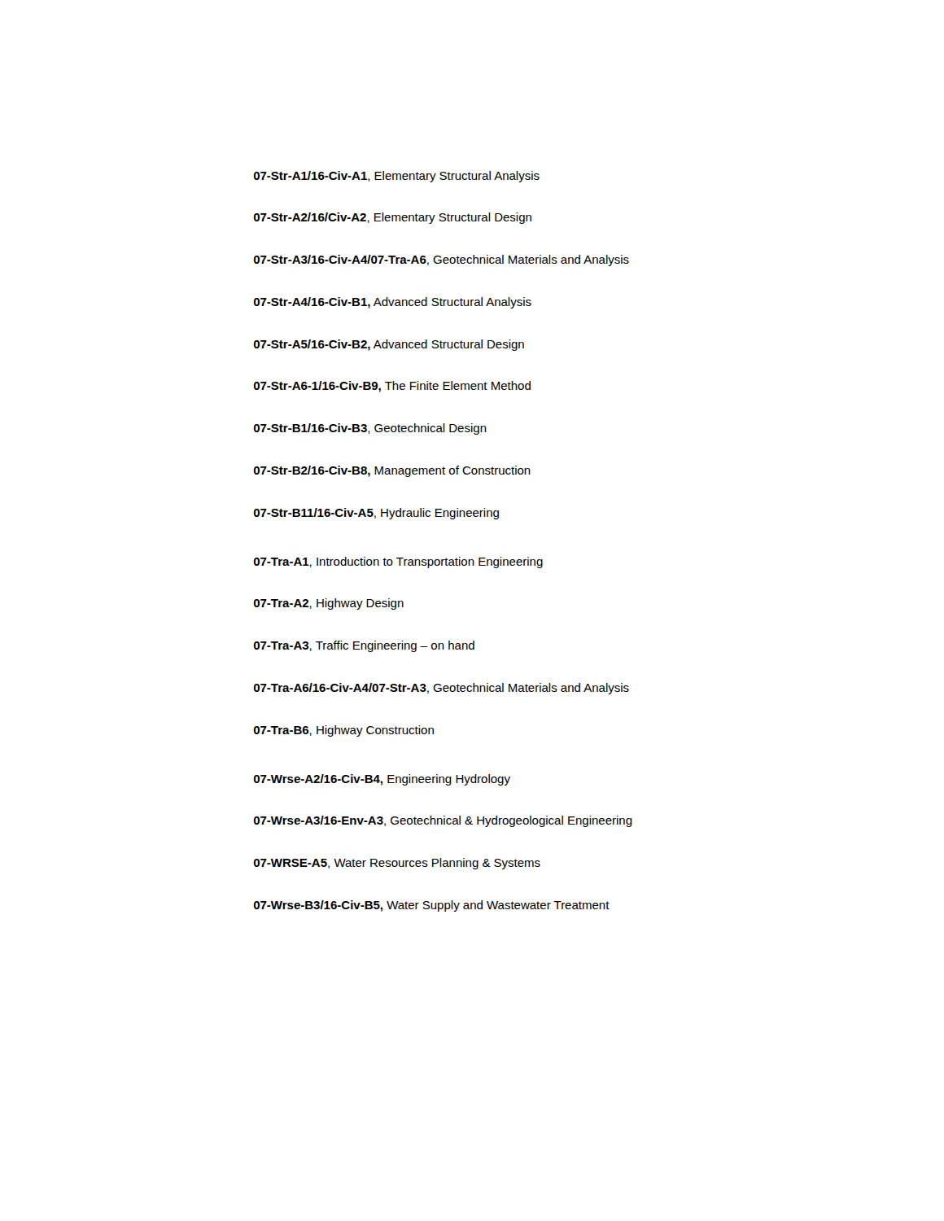07-Str-A1/16-Civ-A1, Elementary Structural Analysis
07-Str-A2/16/Civ-A2, Elementary Structural Design
07-Str-A3/16-Civ-A4/07-Tra-A6, Geotechnical Materials and Analysis
07-Str-A4/16-Civ-B1, Advanced Structural Analysis
07-Str-A5/16-Civ-B2, Advanced Structural Design
07-Str-A6-1/16-Civ-B9, The Finite Element Method
07-Str-B1/16-Civ-B3, Geotechnical Design
07-Str-B2/16-Civ-B8, Management of Construction
07-Str-B11/16-Civ-A5, Hydraulic Engineering
07-Tra-A1, Introduction to Transportation Engineering
07-Tra-A2, Highway Design
07-Tra-A3, Traffic Engineering – on hand
07-Tra-A6/16-Civ-A4/07-Str-A3, Geotechnical Materials and Analysis
07-Tra-B6, Highway Construction
07-Wrse-A2/16-Civ-B4, Engineering Hydrology
07-Wrse-A3/16-Env-A3, Geotechnical & Hydrogeological Engineering
07-WRSE-A5, Water Resources Planning & Systems
07-Wrse-B3/16-Civ-B5, Water Supply and Wastewater Treatment